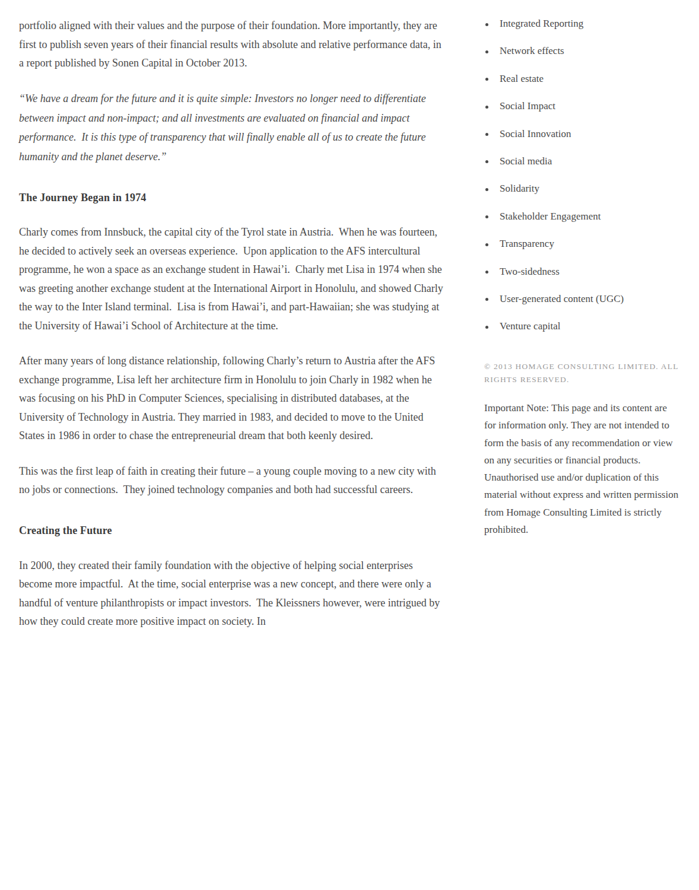portfolio aligned with their values and the purpose of their foundation. More importantly, they are first to publish seven years of their financial results with absolute and relative performance data, in a report published by Sonen Capital in October 2013.
“We have a dream for the future and it is quite simple: Investors no longer need to differentiate between impact and non-impact; and all investments are evaluated on financial and impact performance. It is this type of transparency that will finally enable all of us to create the future humanity and the planet deserve.”
The Journey Began in 1974
Charly comes from Innsbuck, the capital city of the Tyrol state in Austria. When he was fourteen, he decided to actively seek an overseas experience. Upon application to the AFS intercultural programme, he won a space as an exchange student in Hawai’i. Charly met Lisa in 1974 when she was greeting another exchange student at the International Airport in Honolulu, and showed Charly the way to the Inter Island terminal. Lisa is from Hawai’i, and part-Hawaiian; she was studying at the University of Hawai’i School of Architecture at the time.
After many years of long distance relationship, following Charly’s return to Austria after the AFS exchange programme, Lisa left her architecture firm in Honolulu to join Charly in 1982 when he was focusing on his PhD in Computer Sciences, specialising in distributed databases, at the University of Technology in Austria. They married in 1983, and decided to move to the United States in 1986 in order to chase the entrepreneurial dream that both keenly desired.
This was the first leap of faith in creating their future – a young couple moving to a new city with no jobs or connections. They joined technology companies and both had successful careers.
Creating the Future
In 2000, they created their family foundation with the objective of helping social enterprises become more impactful. At the time, social enterprise was a new concept, and there were only a handful of venture philanthropists or impact investors. The Kleissners however, were intrigued by how they could create more positive impact on society. In
Integrated Reporting
Network effects
Real estate
Social Impact
Social Innovation
Social media
Solidarity
Stakeholder Engagement
Transparency
Two-sidedness
User-generated content (UGC)
Venture capital
© 2013 Homage Consulting Limited. All rights reserved.
Important Note: This page and its content are for information only. They are not intended to form the basis of any recommendation or view on any securities or financial products. Unauthorised use and/or duplication of this material without express and written permission from Homage Consulting Limited is strictly prohibited.